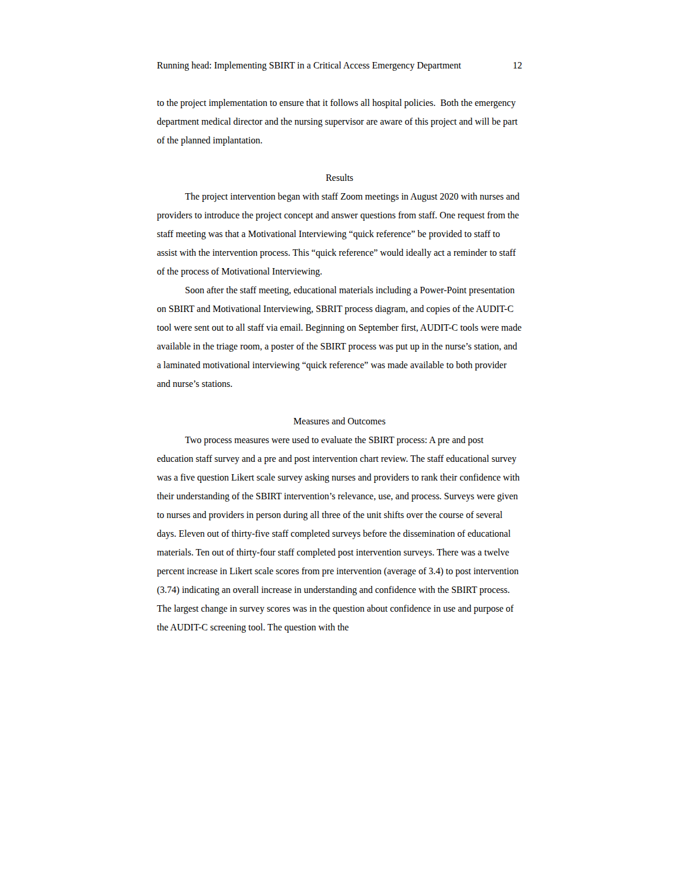Running head: Implementing SBIRT in a Critical Access Emergency Department 12
to the project implementation to ensure that it follows all hospital policies. Both the emergency department medical director and the nursing supervisor are aware of this project and will be part of the planned implantation.
Results
The project intervention began with staff Zoom meetings in August 2020 with nurses and providers to introduce the project concept and answer questions from staff. One request from the staff meeting was that a Motivational Interviewing “quick reference” be provided to staff to assist with the intervention process. This “quick reference” would ideally act a reminder to staff of the process of Motivational Interviewing.
Soon after the staff meeting, educational materials including a Power-Point presentation on SBIRT and Motivational Interviewing, SBRIT process diagram, and copies of the AUDIT-C tool were sent out to all staff via email. Beginning on September first, AUDIT-C tools were made available in the triage room, a poster of the SBIRT process was put up in the nurse’s station, and a laminated motivational interviewing “quick reference” was made available to both provider and nurse’s stations.
Measures and Outcomes
Two process measures were used to evaluate the SBIRT process: A pre and post education staff survey and a pre and post intervention chart review. The staff educational survey was a five question Likert scale survey asking nurses and providers to rank their confidence with their understanding of the SBIRT intervention’s relevance, use, and process. Surveys were given to nurses and providers in person during all three of the unit shifts over the course of several days. Eleven out of thirty-five staff completed surveys before the dissemination of educational materials. Ten out of thirty-four staff completed post intervention surveys. There was a twelve percent increase in Likert scale scores from pre intervention (average of 3.4) to post intervention (3.74) indicating an overall increase in understanding and confidence with the SBIRT process. The largest change in survey scores was in the question about confidence in use and purpose of the AUDIT-C screening tool. The question with the